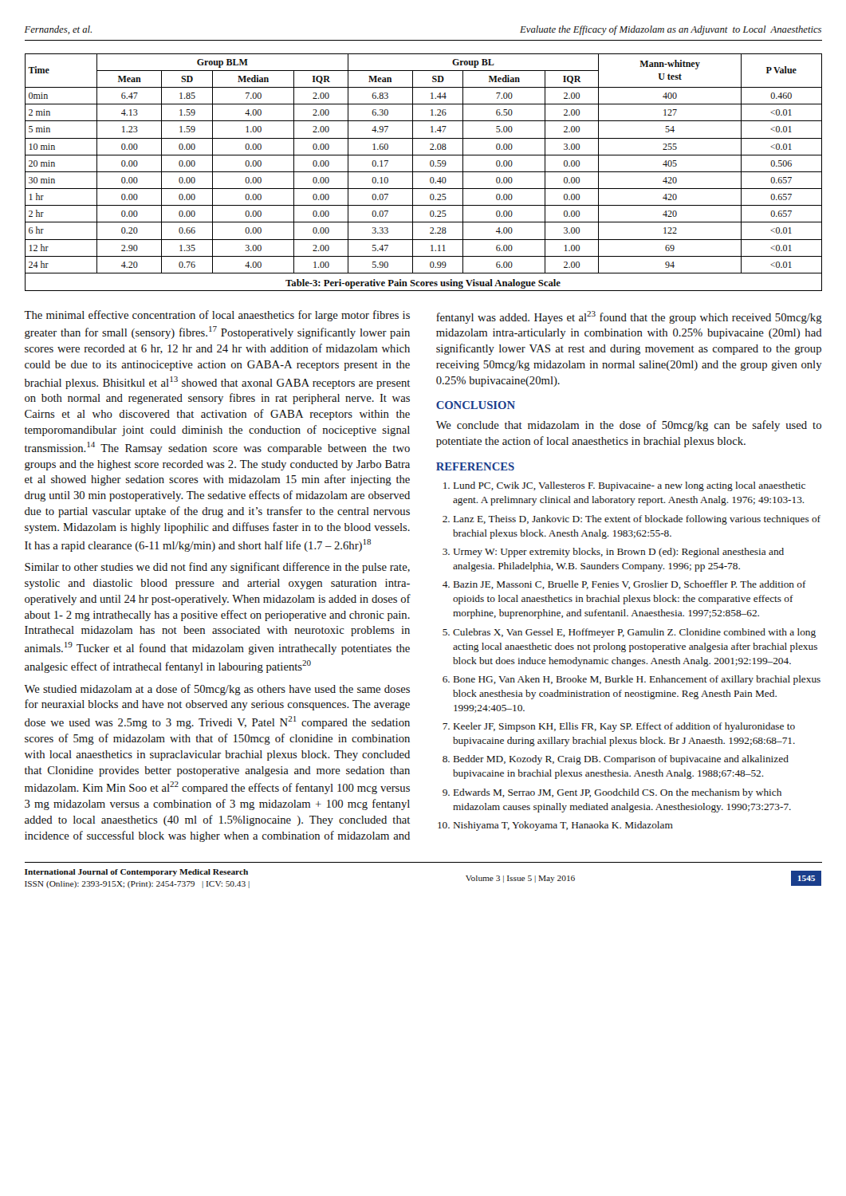Fernandes, et al.
Evaluate the Efficacy of Midazolam as an Adjuvant to Local Anaesthetics
Table-3: Peri-operative Pain Scores using Visual Analogue Scale
| Time | Group BLM | Group BL | Mann-whitney U test | P Value |
| --- | --- | --- | --- | --- |
| Mean | SD | Median | IQR | Mean | SD | Median | IQR |
| 0min | 6.47 | 1.85 | 7.00 | 2.00 | 6.83 | 1.44 | 7.00 | 2.00 | 400 | 0.460 |
| 2 min | 4.13 | 1.59 | 4.00 | 2.00 | 6.30 | 1.26 | 6.50 | 2.00 | 127 | <0.01 |
| 5 min | 1.23 | 1.59 | 1.00 | 2.00 | 4.97 | 1.47 | 5.00 | 2.00 | 54 | <0.01 |
| 10 min | 0.00 | 0.00 | 0.00 | 0.00 | 1.60 | 2.08 | 0.00 | 3.00 | 255 | <0.01 |
| 20 min | 0.00 | 0.00 | 0.00 | 0.00 | 0.17 | 0.59 | 0.00 | 0.00 | 405 | 0.506 |
| 30 min | 0.00 | 0.00 | 0.00 | 0.00 | 0.10 | 0.40 | 0.00 | 0.00 | 420 | 0.657 |
| 1 hr | 0.00 | 0.00 | 0.00 | 0.00 | 0.07 | 0.25 | 0.00 | 0.00 | 420 | 0.657 |
| 2 hr | 0.00 | 0.00 | 0.00 | 0.00 | 0.07 | 0.25 | 0.00 | 0.00 | 420 | 0.657 |
| 6 hr | 0.20 | 0.66 | 0.00 | 0.00 | 3.33 | 2.28 | 4.00 | 3.00 | 122 | <0.01 |
| 12 hr | 2.90 | 1.35 | 3.00 | 2.00 | 5.47 | 1.11 | 6.00 | 1.00 | 69 | <0.01 |
| 24 hr | 4.20 | 0.76 | 4.00 | 1.00 | 5.90 | 0.99 | 6.00 | 2.00 | 94 | <0.01 |
The minimal effective concentration of local anaesthetics for large motor fibres is greater than for small (sensory) fibres.17 Postoperatively significantly lower pain scores were recorded at 6 hr, 12 hr and 24 hr with addition of midazolam which could be due to its antinociceptive action on GABA-A receptors present in the brachial plexus. Bhisitkul et al13 showed that axonal GABA receptors are present on both normal and regenerated sensory fibres in rat peripheral nerve. It was Cairns et al who discovered that activation of GABA receptors within the temporomandibular joint could diminish the conduction of nociceptive signal transmission.14 The Ramsay sedation score was comparable between the two groups and the highest score recorded was 2. The study conducted by Jarbo Batra et al showed higher sedation scores with midazolam 15 min after injecting the drug until 30 min postoperatively. The sedative effects of midazolam are observed due to partial vascular uptake of the drug and it’s transfer to the central nervous system. Midazolam is highly lipophilic and diffuses faster in to the blood vessels. It has a rapid clearance (6-11 ml/kg/min) and short half life (1.7 – 2.6hr)18
Similar to other studies we did not find any significant difference in the pulse rate, systolic and diastolic blood pressure and arterial oxygen saturation intra-operatively and until 24 hr post-operatively. When midazolam is added in doses of about 1- 2 mg intrathecally has a positive effect on perioperative and chronic pain. Intrathecal midazolam has not been associated with neurotoxic problems in animals.19 Tucker et al found that midazolam given intrathecally potentiates the analgesic effect of intrathecal fentanyl in labouring patients20
We studied midazolam at a dose of 50mcg/kg as others have used the same doses for neuraxial blocks and have not observed any serious consquences. The average dose we used was 2.5mg to 3 mg. Trivedi V, Patel N21 compared the sedation scores of 5mg of midazolam with that of 150mcg of clonidine in combination with local anaesthetics in supraclavicular brachial plexus block. They concluded that Clonidine provides better postoperative analgesia and more sedation than midazolam. Kim Min Soo et al22 compared the effects of fentanyl 100 mcg versus 3 mg midazolam versus a combination of 3 mg midazolam + 100 mcg fentanyl added to local anaesthetics (40 ml of 1.5%lignocaine ). They concluded that incidence of successful block was higher when a combination of midazolam and fentanyl was added. Hayes et al23 found that the group which received 50mcg/kg midazolam intra-articularly in combination with 0.25% bupivacaine (20ml) had significantly lower VAS at rest and during movement as compared to the group receiving 50mcg/kg midazolam in normal saline(20ml) and the group given only 0.25% bupivacaine(20ml).
Conclusion
We conclude that midazolam in the dose of 50mcg/kg can be safely used to potentiate the action of local anaesthetics in brachial plexus block.
References
Lund PC, Cwik JC, Vallesteros F. Bupivacaine- a new long acting local anaesthetic agent. A prelimnary clinical and laboratory report. Anesth Analg. 1976; 49:103-13.
Lanz E, Theiss D, Jankovic D: The extent of blockade following various techniques of brachial plexus block. Anesth Analg. 1983;62:55-8.
Urmey W: Upper extremity blocks, in Brown D (ed): Regional anesthesia and analgesia. Philadelphia, W.B. Saunders Company. 1996; pp 254-78.
Bazin JE, Massoni C, Bruelle P, Fenies V, Groslier D, Schoeffler P. The addition of opioids to local anaesthetics in brachial plexus block: the comparative effects of morphine, buprenorphine, and sufentanil. Anaesthesia. 1997;52:858–62.
Culebras X, Van Gessel E, Hoffmeyer P, Gamulin Z. Clonidine combined with a long acting local anaesthetic does not prolong postoperative analgesia after brachial plexus block but does induce hemodynamic changes. Anesth Analg. 2001;92:199–204.
Bone HG, Van Aken H, Brooke M, Burkle H. Enhancement of axillary brachial plexus block anesthesia by coadministration of neostigmine. Reg Anesth Pain Med. 1999;24:405–10.
Keeler JF, Simpson KH, Ellis FR, Kay SP. Effect of addition of hyaluronidase to bupivacaine during axillary brachial plexus block. Br J Anaesth. 1992;68:68–71.
Bedder MD, Kozody R, Craig DB. Comparison of bupivacaine and alkalinized bupivacaine in brachial plexus anesthesia. Anesth Analg. 1988;67:48–52.
Edwards M, Serrao JM, Gent JP, Goodchild CS. On the mechanism by which midazolam causes spinally mediated analgesia. Anesthesiology. 1990;73:273-7.
Nishiyama T, Yokoyama T, Hanaoka K. Midazolam
International Journal of Contemporary Medical Research
ISSN (Online): 2393-915X; (Print): 2454-7379 | ICV: 50.43 |
Volume 3 | Issue 5 | May 2016
1545